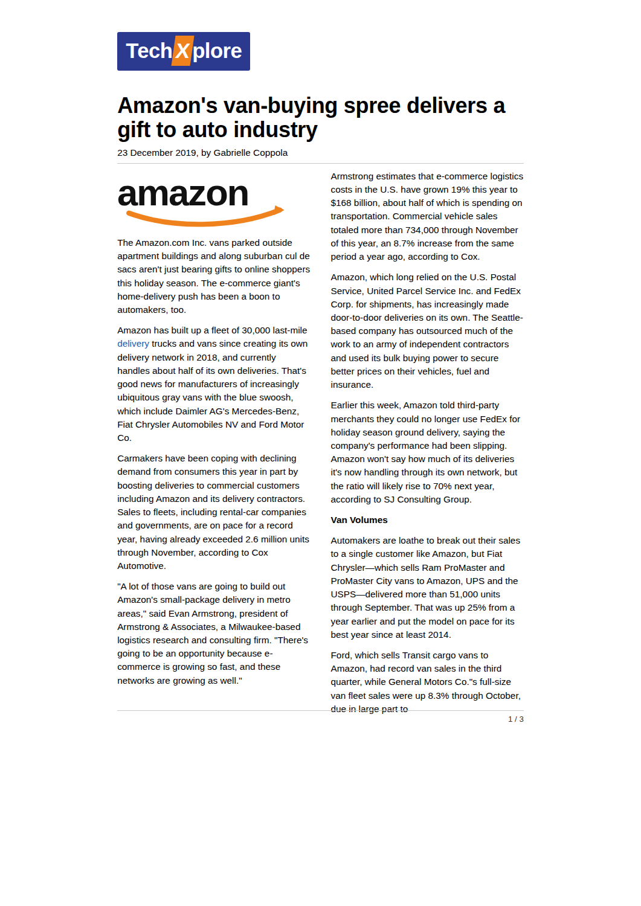TechXplore
Amazon's van-buying spree delivers a gift to auto industry
23 December 2019, by Gabrielle Coppola
amazon
The Amazon.com Inc. vans parked outside apartment buildings and along suburban cul de sacs aren't just bearing gifts to online shoppers this holiday season. The e-commerce giant's home-delivery push has been a boon to automakers, too.
Amazon has built up a fleet of 30,000 last-mile delivery trucks and vans since creating its own delivery network in 2018, and currently handles about half of its own deliveries. That's good news for manufacturers of increasingly ubiquitous gray vans with the blue swoosh, which include Daimler AG's Mercedes-Benz, Fiat Chrysler Automobiles NV and Ford Motor Co.
Carmakers have been coping with declining demand from consumers this year in part by boosting deliveries to commercial customers including Amazon and its delivery contractors. Sales to fleets, including rental-car companies and governments, are on pace for a record year, having already exceeded 2.6 million units through November, according to Cox Automotive.
"A lot of those vans are going to build out Amazon's small-package delivery in metro areas," said Evan Armstrong, president of Armstrong & Associates, a Milwaukee-based logistics research and consulting firm. "There's going to be an opportunity because e-commerce is growing so fast, and these networks are growing as well."
Armstrong estimates that e-commerce logistics costs in the U.S. have grown 19% this year to $168 billion, about half of which is spending on transportation. Commercial vehicle sales totaled more than 734,000 through November of this year, an 8.7% increase from the same period a year ago, according to Cox.
Amazon, which long relied on the U.S. Postal Service, United Parcel Service Inc. and FedEx Corp. for shipments, has increasingly made door-to-door deliveries on its own. The Seattle-based company has outsourced much of the work to an army of independent contractors and used its bulk buying power to secure better prices on their vehicles, fuel and insurance.
Earlier this week, Amazon told third-party merchants they could no longer use FedEx for holiday season ground delivery, saying the company's performance had been slipping. Amazon won't say how much of its deliveries it's now handling through its own network, but the ratio will likely rise to 70% next year, according to SJ Consulting Group.
Van Volumes
Automakers are loathe to break out their sales to a single customer like Amazon, but Fiat Chrysler—which sells Ram ProMaster and ProMaster City vans to Amazon, UPS and the USPS—delivered more than 51,000 units through September. That was up 25% from a year earlier and put the model on pace for its best year since at least 2014.
Ford, which sells Transit cargo vans to Amazon, had record van sales in the third quarter, while General Motors Co."s full-size van fleet sales were up 8.3% through October, due in large part to
1 / 3